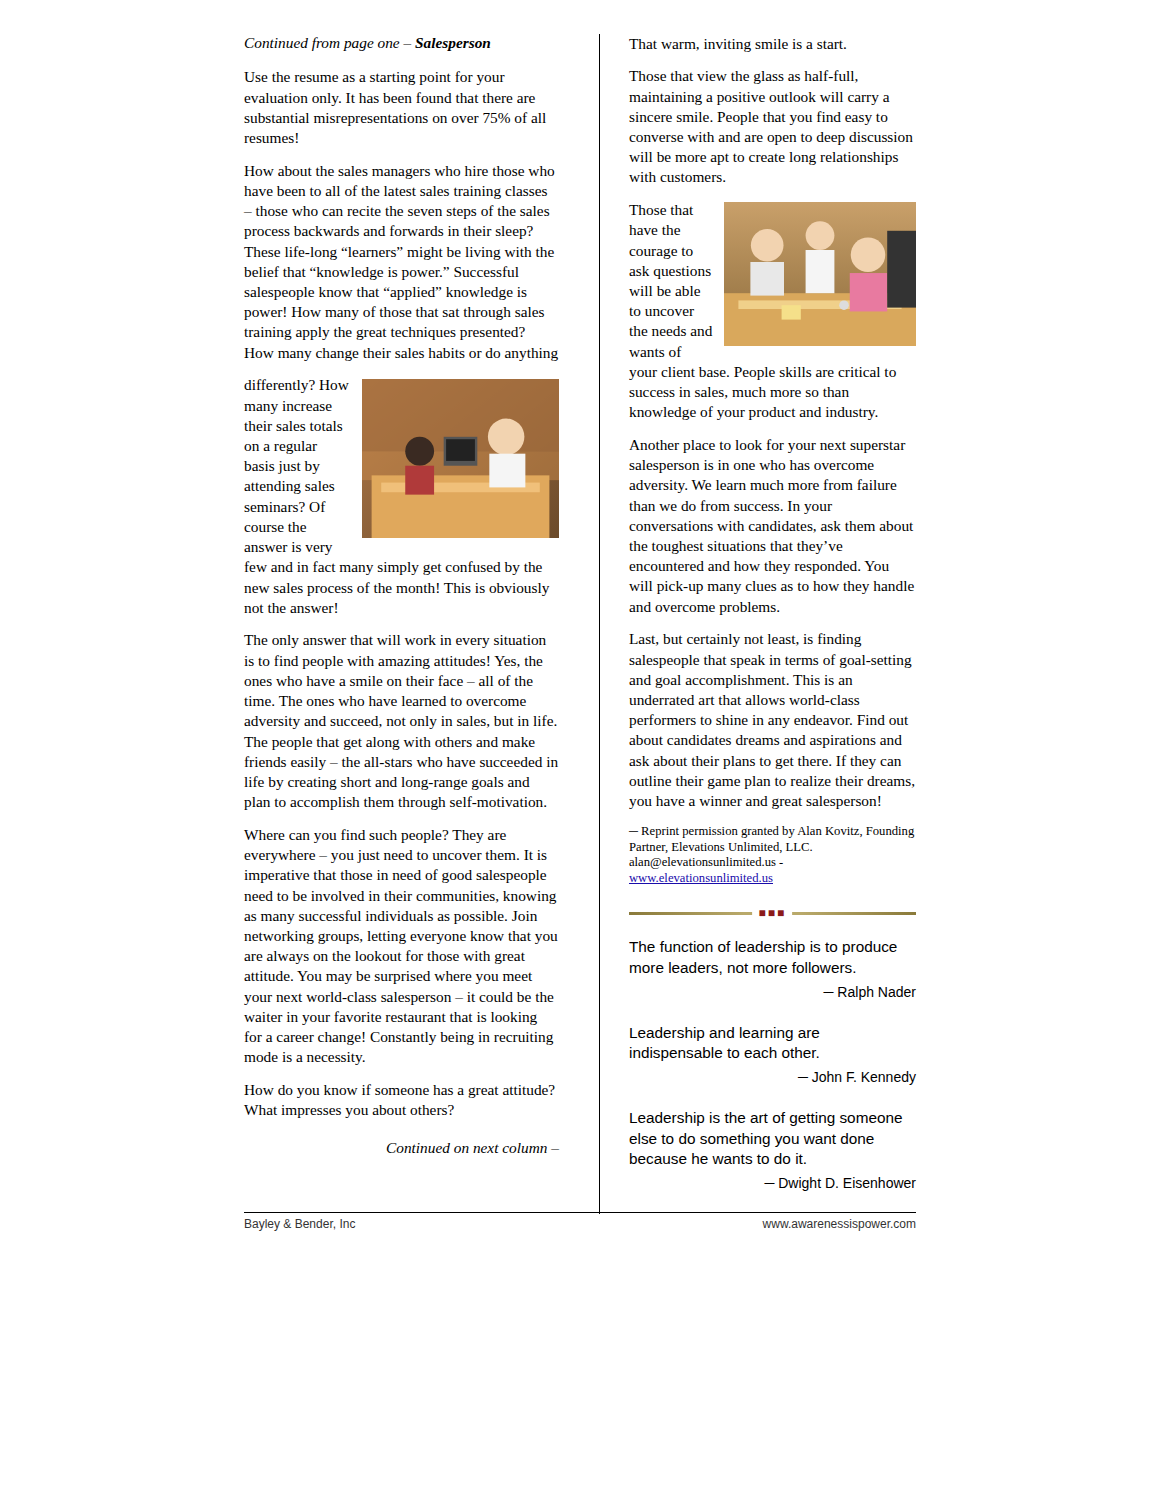Continued from page one – Salesperson
Use the resume as a starting point for your evaluation only. It has been found that there are substantial misrepresentations on over 75% of all resumes!
How about the sales managers who hire those who have been to all of the latest sales training classes – those who can recite the seven steps of the sales process backwards and forwards in their sleep? These life-long “learners” might be living with the belief that “knowledge is power.” Successful salespeople know that “applied” knowledge is power! How many of those that sat through sales training apply the great techniques presented? How many change their sales habits or do anything
differently? How many increase their sales totals on a regular basis just by attending sales seminars? Of course the answer is very few and in fact many simply get confused by the new sales process of the month! This is obviously not the answer!
The only answer that will work in every situation is to find people with amazing attitudes! Yes, the ones who have a smile on their face – all of the time. The ones who have learned to overcome adversity and succeed, not only in sales, but in life. The people that get along with others and make friends easily – the all-stars who have succeeded in life by creating short and long-range goals and plan to accomplish them through self-motivation.
Where can you find such people? They are everywhere – you just need to uncover them. It is imperative that those in need of good salespeople need to be involved in their communities, knowing as many successful individuals as possible. Join networking groups, letting everyone know that you are always on the lookout for those with great attitude. You may be surprised where you meet your next world-class salesperson – it could be the waiter in your favorite restaurant that is looking for a career change! Constantly being in recruiting mode is a necessity.
How do you know if someone has a great attitude? What impresses you about others?
Continued on next column –
That warm, inviting smile is a start.
Those that view the glass as half-full, maintaining a positive outlook will carry a sincere smile. People that you find easy to converse with and are open to deep discussion will be more apt to create long relationships with customers.
Those that have the courage to ask questions will be able to uncover the needs and wants of your client base. People skills are critical to success in sales, much more so than knowledge of your product and industry.
Another place to look for your next superstar salesperson is in one who has overcome adversity. We learn much more from failure than we do from success. In your conversations with candidates, ask them about the toughest situations that they’ve encountered and how they responded. You will pick-up many clues as to how they handle and overcome problems.
Last, but certainly not least, is finding salespeople that speak in terms of goal-setting and goal accomplishment. This is an underrated art that allows world-class performers to shine in any endeavor. Find out about candidates dreams and aspirations and ask about their plans to get there. If they can outline their game plan to realize their dreams, you have a winner and great salesperson!
─ Reprint permission granted by Alan Kovitz, Founding Partner, Elevations Unlimited, LLC.
alan@elevationsunlimited.us - www.elevationsunlimited.us
■■■
The function of leadership is to produce more leaders, not more followers.
─ Ralph Nader
Leadership and learning are indispensable to each other.
─ John F. Kennedy
Leadership is the art of getting someone else to do something you want done because he wants to do it.
─ Dwight D. Eisenhower
Bayley & Bender, Inc
www.awarenessispower.com